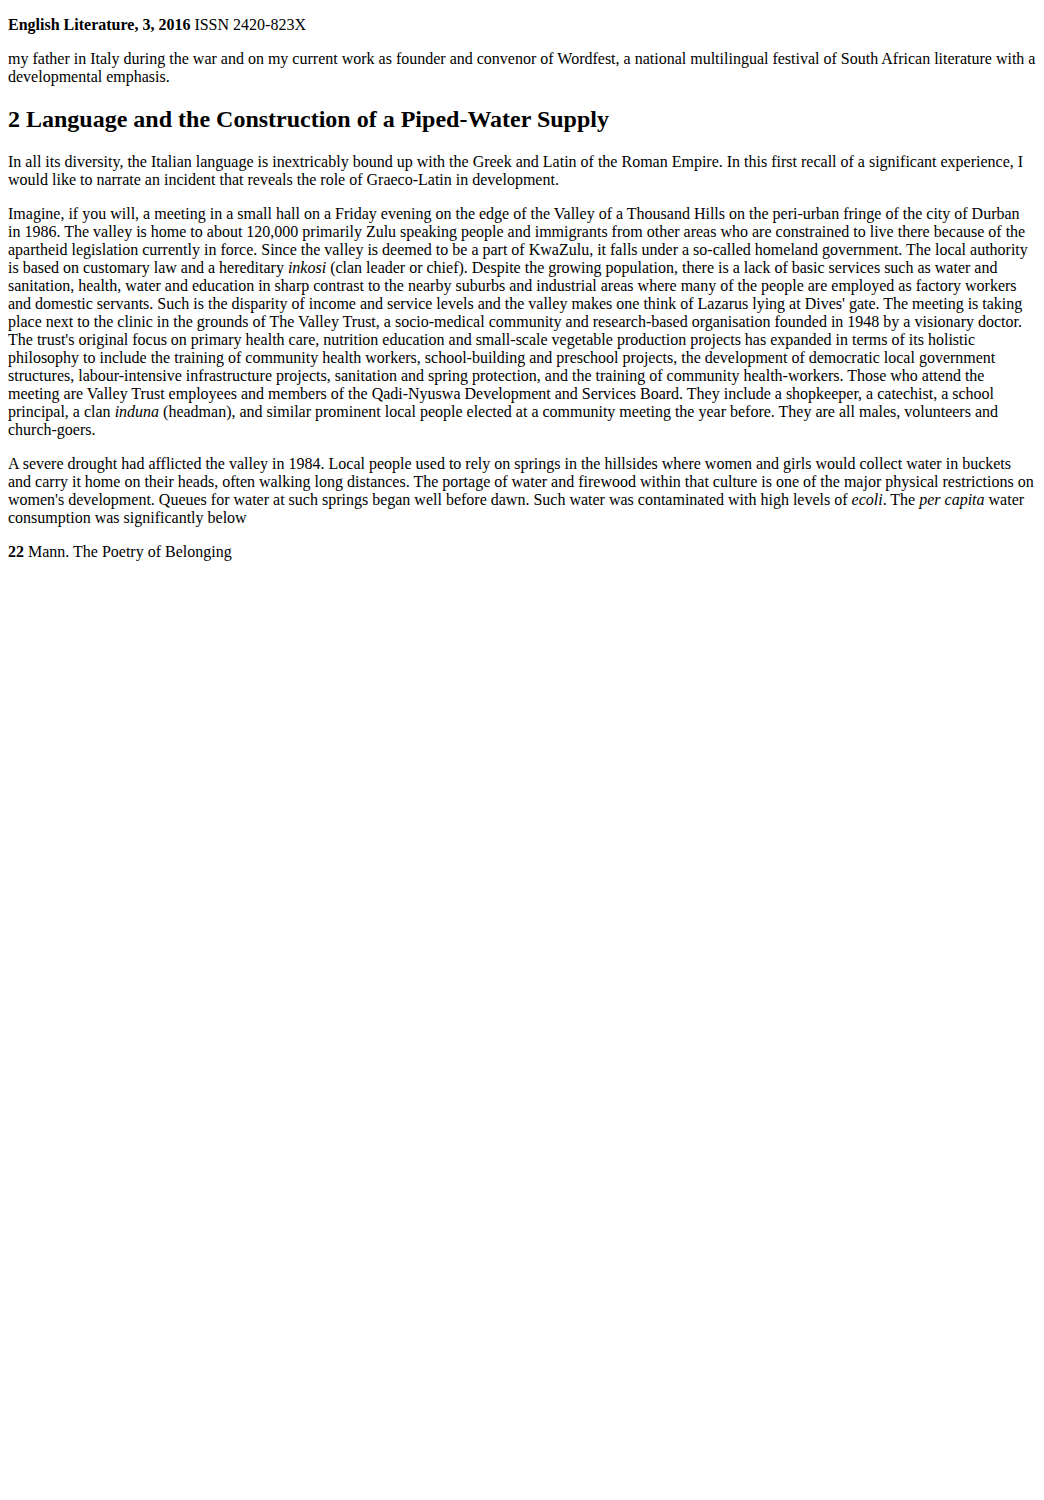English Literature, 3, 2016 ISSN 2420-823X
my father in Italy during the war and on my current work as founder and convenor of Wordfest, a national multilingual festival of South African literature with a developmental emphasis.
2 Language and the Construction of a Piped-Water Supply
In all its diversity, the Italian language is inextricably bound up with the Greek and Latin of the Roman Empire. In this first recall of a significant experience, I would like to narrate an incident that reveals the role of Graeco-Latin in development.
Imagine, if you will, a meeting in a small hall on a Friday evening on the edge of the Valley of a Thousand Hills on the peri-urban fringe of the city of Durban in 1986. The valley is home to about 120,000 primarily Zulu speaking people and immigrants from other areas who are constrained to live there because of the apartheid legislation currently in force. Since the valley is deemed to be a part of KwaZulu, it falls under a so-called homeland government. The local authority is based on customary law and a hereditary inkosi (clan leader or chief). Despite the growing population, there is a lack of basic services such as water and sanitation, health, water and education in sharp contrast to the nearby suburbs and industrial areas where many of the people are employed as factory workers and domestic servants. Such is the disparity of income and service levels and the valley makes one think of Lazarus lying at Dives' gate. The meeting is taking place next to the clinic in the grounds of The Valley Trust, a socio-medical community and research-based organisation founded in 1948 by a visionary doctor. The trust's original focus on primary health care, nutrition education and small-scale vegetable production projects has expanded in terms of its holistic philosophy to include the training of community health workers, school-building and preschool projects, the development of democratic local government structures, labour-intensive infrastructure projects, sanitation and spring protection, and the training of community health-workers. Those who attend the meeting are Valley Trust employees and members of the Qadi-Nyuswa Development and Services Board. They include a shopkeeper, a catechist, a school principal, a clan induna (headman), and similar prominent local people elected at a community meeting the year before. They are all males, volunteers and church-goers.
A severe drought had afflicted the valley in 1984. Local people used to rely on springs in the hillsides where women and girls would collect water in buckets and carry it home on their heads, often walking long distances. The portage of water and firewood within that culture is one of the major physical restrictions on women's development. Queues for water at such springs began well before dawn. Such water was contaminated with high levels of ecoli. The per capita water consumption was significantly below
22 Mann. The Poetry of Belonging